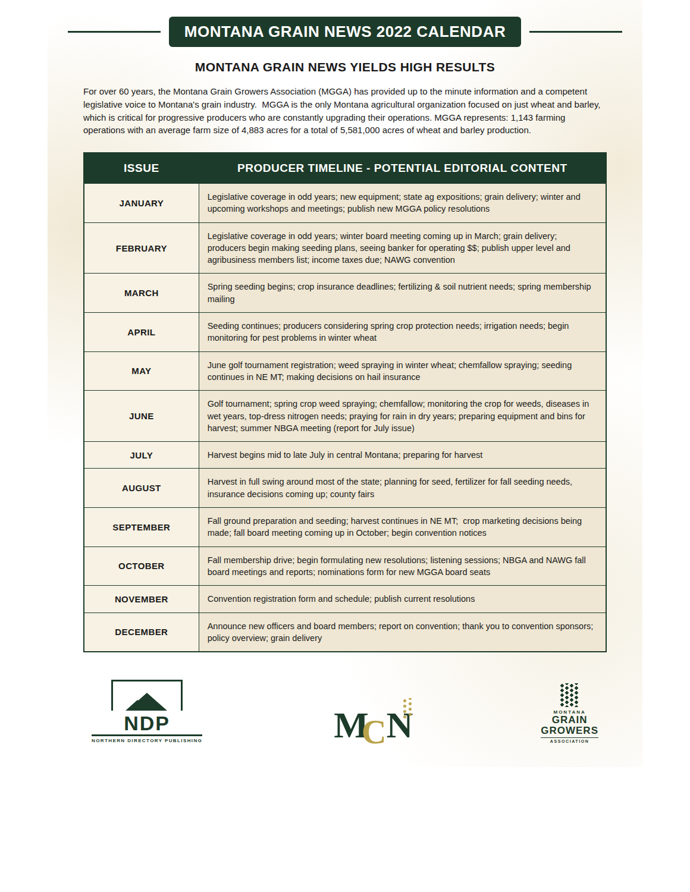Montana Grain News 2022 Calendar
Montana Grain News Yields High Results
For over 60 years, the Montana Grain Growers Association (MGGA) has provided up to the minute information and a competent legislative voice to Montana's grain industry. MGGA is the only Montana agricultural organization focused on just wheat and barley, which is critical for progressive producers who are constantly upgrading their operations. MGGA represents: 1,143 farming operations with an average farm size of 4,883 acres for a total of 5,581,000 acres of wheat and barley production.
| Issue | Producer Timeline - Potential Editorial Content |
| --- | --- |
| January | Legislative coverage in odd years; new equipment; state ag expositions; grain delivery; winter and upcoming workshops and meetings; publish new MGGA policy resolutions |
| February | Legislative coverage in odd years; winter board meeting coming up in March; grain delivery; producers begin making seeding plans, seeing banker for operating $$; publish upper level and agribusiness members list; income taxes due; NAWG convention |
| March | Spring seeding begins; crop insurance deadlines; fertilizing & soil nutrient needs; spring membership mailing |
| April | Seeding continues; producers considering spring crop protection needs; irrigation needs; begin monitoring for pest problems in winter wheat |
| May | June golf tournament registration; weed spraying in winter wheat; chemfallow spraying; seeding continues in NE MT; making decisions on hail insurance |
| June | Golf tournament; spring crop weed spraying; chemfallow; monitoring the crop for weeds, diseases in wet years, top-dress nitrogen needs; praying for rain in dry years; preparing equipment and bins for harvest; summer NBGA meeting (report for July issue) |
| July | Harvest begins mid to late July in central Montana; preparing for harvest |
| August | Harvest in full swing around most of the state; planning for seed, fertilizer for fall seeding needs, insurance decisions coming up; county fairs |
| September | Fall ground preparation and seeding; harvest continues in NE MT; crop marketing decisions being made; fall board meeting coming up in October; begin convention notices |
| October | Fall membership drive; begin formulating new resolutions; listening sessions; NBGA and NAWG fall board meetings and reports; nominations form for new MGGA board seats |
| November | Convention registration form and schedule; publish current resolutions |
| December | Announce new officers and board members; report on convention; thank you to convention sponsors; policy overview; grain delivery |
NDP
NORTHERN DIRECTORY PUBLISHING
MCN
MONTANA
GRAIN
GROWERS
ASSOCIATION